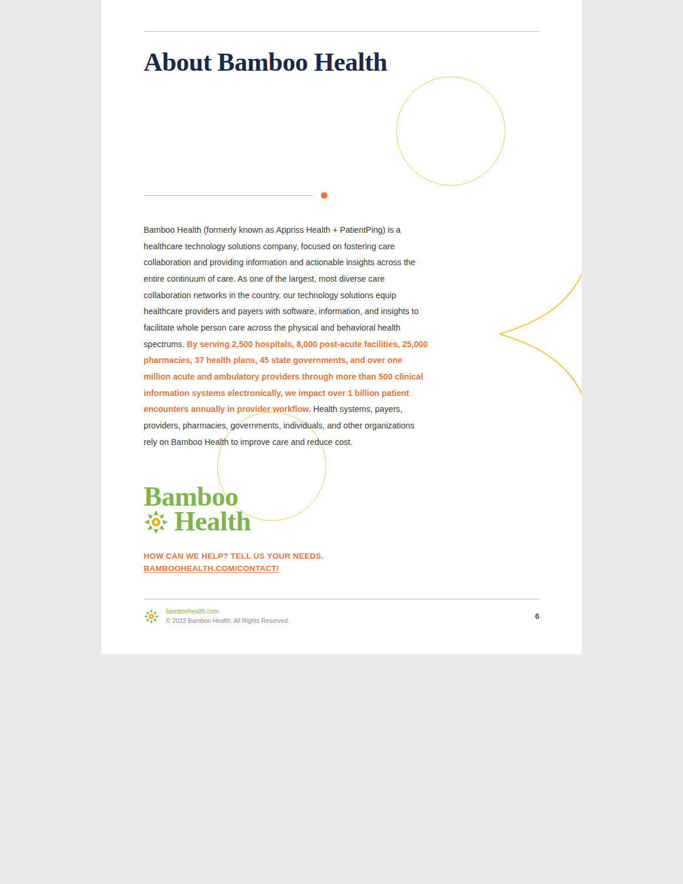About Bamboo Health
Bamboo Health (formerly known as Appriss Health + PatientPing) is a healthcare technology solutions company, focused on fostering care collaboration and providing information and actionable insights across the entire continuum of care. As one of the largest, most diverse care collaboration networks in the country, our technology solutions equip healthcare providers and payers with software, information, and insights to facilitate whole person care across the physical and behavioral health spectrums. By serving 2,500 hospitals, 8,000 post-acute facilities, 25,000 pharmacies, 37 health plans, 45 state governments, and over one million acute and ambulatory providers through more than 500 clinical information systems electronically, we impact over 1 billion patient encounters annually in provider workflow. Health systems, payers, providers, pharmacies, governments, individuals, and other organizations rely on Bamboo Health to improve care and reduce cost.
Bamboo
Health
HOW CAN WE HELP? TELL US YOUR NEEDS.
BAMBOOHEALTH.COM/CONTACT/
bamboohealth.com
© 2022 Bamboo Health. All Rights Reserved.
6